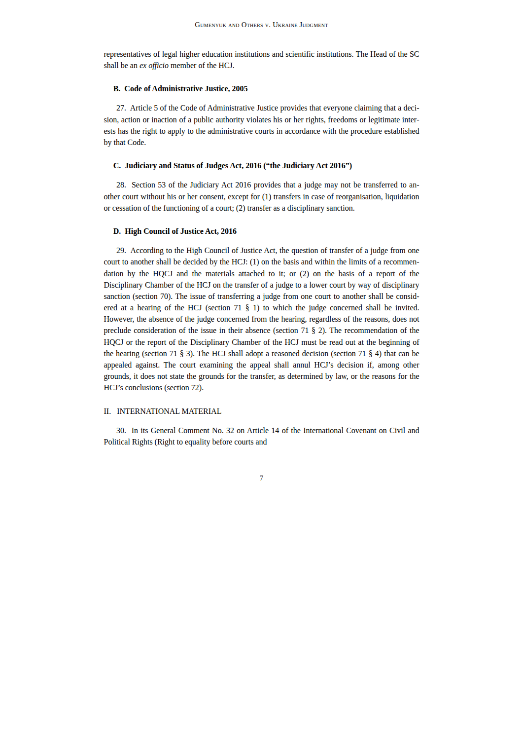Gumenyuk and Others v. Ukraine Judgment
representatives of legal higher education institutions and scientific institutions. The Head of the SC shall be an ex officio member of the HCJ.
B. Code of Administrative Justice, 2005
27. Article 5 of the Code of Administrative Justice provides that everyone claiming that a decision, action or inaction of a public authority violates his or her rights, freedoms or legitimate interests has the right to apply to the administrative courts in accordance with the procedure established by that Code.
C. Judiciary and Status of Judges Act, 2016 (“the Judiciary Act 2016”)
28. Section 53 of the Judiciary Act 2016 provides that a judge may not be transferred to another court without his or her consent, except for (1) transfers in case of reorganisation, liquidation or cessation of the functioning of a court; (2) transfer as a disciplinary sanction.
D. High Council of Justice Act, 2016
29. According to the High Council of Justice Act, the question of transfer of a judge from one court to another shall be decided by the HCJ: (1) on the basis and within the limits of a recommendation by the HQCJ and the materials attached to it; or (2) on the basis of a report of the Disciplinary Chamber of the HCJ on the transfer of a judge to a lower court by way of disciplinary sanction (section 70). The issue of transferring a judge from one court to another shall be considered at a hearing of the HCJ (section 71 § 1) to which the judge concerned shall be invited. However, the absence of the judge concerned from the hearing, regardless of the reasons, does not preclude consideration of the issue in their absence (section 71 § 2). The recommendation of the HQCJ or the report of the Disciplinary Chamber of the HCJ must be read out at the beginning of the hearing (section 71 § 3). The HCJ shall adopt a reasoned decision (section 71 § 4) that can be appealed against. The court examining the appeal shall annul HCJ’s decision if, among other grounds, it does not state the grounds for the transfer, as determined by law, or the reasons for the HCJ’s conclusions (section 72).
II. INTERNATIONAL MATERIAL
30. In its General Comment No. 32 on Article 14 of the International Covenant on Civil and Political Rights (Right to equality before courts and
7